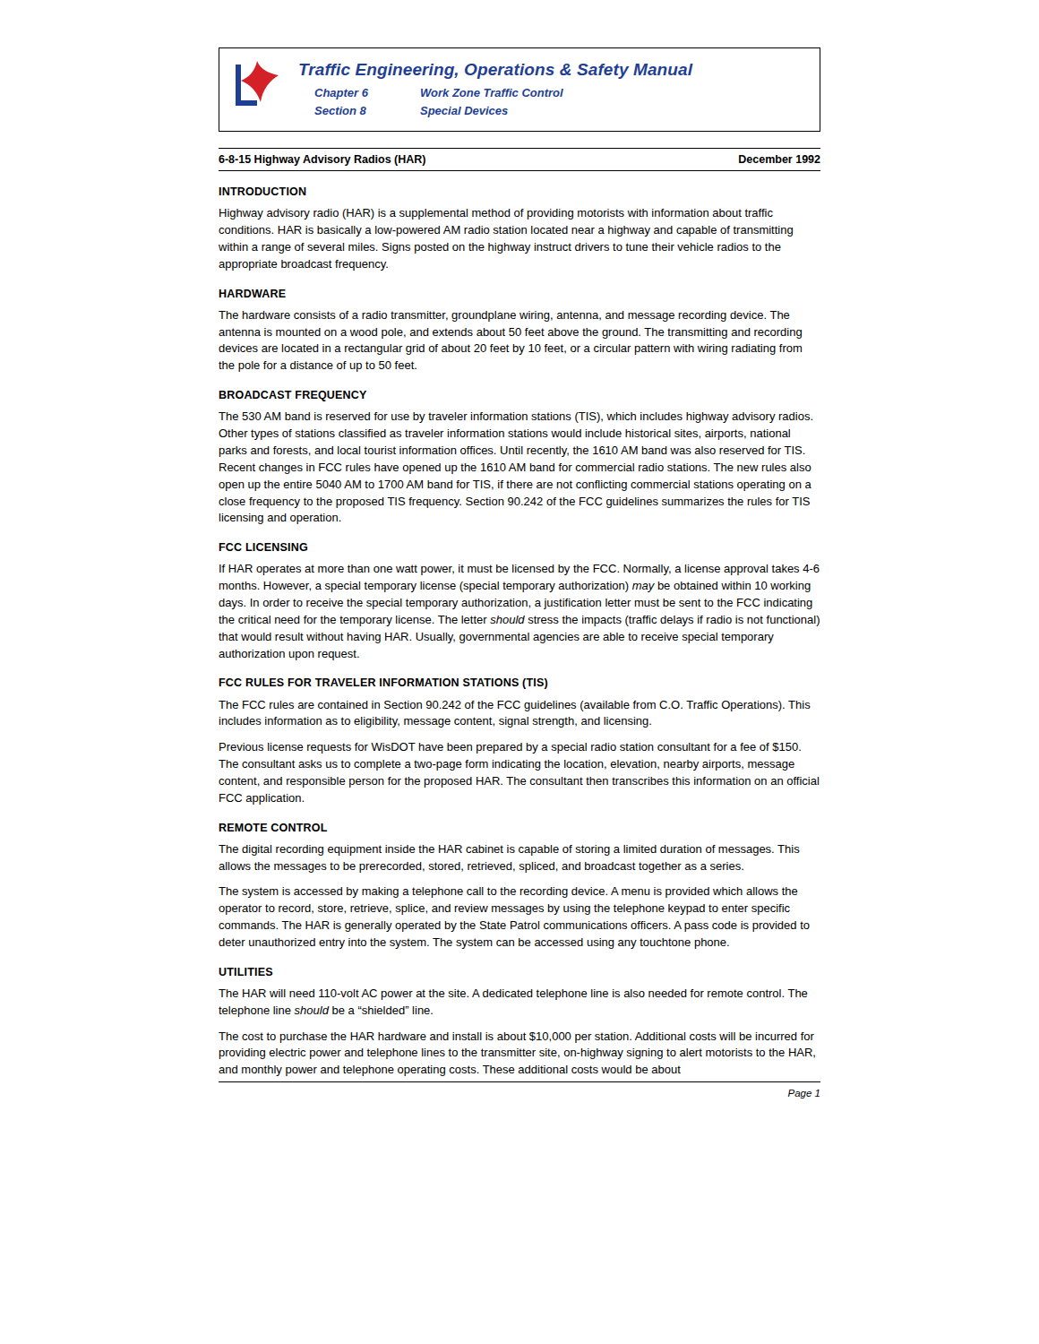Traffic Engineering, Operations & Safety Manual
Chapter 6 Work Zone Traffic Control
Section 8 Special Devices
6-8-15 Highway Advisory Radios (HAR) December 1992
INTRODUCTION
Highway advisory radio (HAR) is a supplemental method of providing motorists with information about traffic conditions. HAR is basically a low-powered AM radio station located near a highway and capable of transmitting within a range of several miles. Signs posted on the highway instruct drivers to tune their vehicle radios to the appropriate broadcast frequency.
HARDWARE
The hardware consists of a radio transmitter, groundplane wiring, antenna, and message recording device. The antenna is mounted on a wood pole, and extends about 50 feet above the ground. The transmitting and recording devices are located in a rectangular grid of about 20 feet by 10 feet, or a circular pattern with wiring radiating from the pole for a distance of up to 50 feet.
BROADCAST FREQUENCY
The 530 AM band is reserved for use by traveler information stations (TIS), which includes highway advisory radios. Other types of stations classified as traveler information stations would include historical sites, airports, national parks and forests, and local tourist information offices. Until recently, the 1610 AM band was also reserved for TIS. Recent changes in FCC rules have opened up the 1610 AM band for commercial radio stations. The new rules also open up the entire 5040 AM to 1700 AM band for TIS, if there are not conflicting commercial stations operating on a close frequency to the proposed TIS frequency. Section 90.242 of the FCC guidelines summarizes the rules for TIS licensing and operation.
FCC LICENSING
If HAR operates at more than one watt power, it must be licensed by the FCC. Normally, a license approval takes 4-6 months. However, a special temporary license (special temporary authorization) may be obtained within 10 working days. In order to receive the special temporary authorization, a justification letter must be sent to the FCC indicating the critical need for the temporary license. The letter should stress the impacts (traffic delays if radio is not functional) that would result without having HAR. Usually, governmental agencies are able to receive special temporary authorization upon request.
FCC RULES FOR TRAVELER INFORMATION STATIONS (TIS)
The FCC rules are contained in Section 90.242 of the FCC guidelines (available from C.O. Traffic Operations). This includes information as to eligibility, message content, signal strength, and licensing.
Previous license requests for WisDOT have been prepared by a special radio station consultant for a fee of $150. The consultant asks us to complete a two-page form indicating the location, elevation, nearby airports, message content, and responsible person for the proposed HAR. The consultant then transcribes this information on an official FCC application.
REMOTE CONTROL
The digital recording equipment inside the HAR cabinet is capable of storing a limited duration of messages. This allows the messages to be prerecorded, stored, retrieved, spliced, and broadcast together as a series.
The system is accessed by making a telephone call to the recording device. A menu is provided which allows the operator to record, store, retrieve, splice, and review messages by using the telephone keypad to enter specific commands. The HAR is generally operated by the State Patrol communications officers. A pass code is provided to deter unauthorized entry into the system. The system can be accessed using any touchtone phone.
UTILITIES
The HAR will need 110-volt AC power at the site. A dedicated telephone line is also needed for remote control. The telephone line should be a “shielded” line.
The cost to purchase the HAR hardware and install is about $10,000 per station. Additional costs will be incurred for providing electric power and telephone lines to the transmitter site, on-highway signing to alert motorists to the HAR, and monthly power and telephone operating costs. These additional costs would be about
Page 1